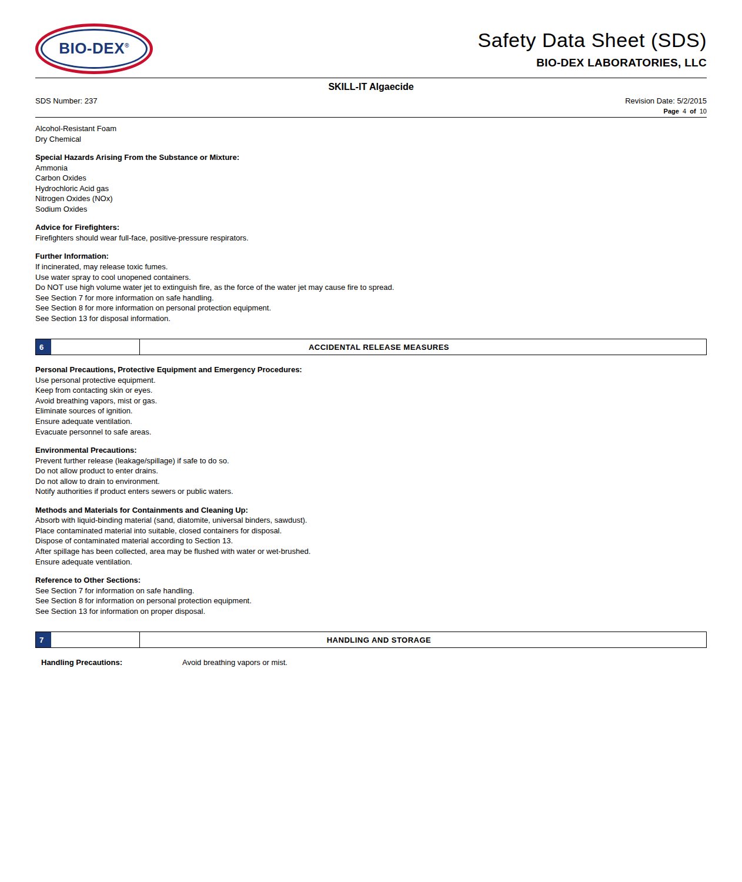BIO-DEX®
Safety Data Sheet (SDS)
BIO-DEX LABORATORIES, LLC
SKILL-IT Algaecide
SDS Number: 237
Revision Date: 5/2/2015
Page 4 of 10
Alcohol-Resistant Foam
Dry Chemical
Special Hazards Arising From the Substance or Mixture:
Ammonia
Carbon Oxides
Hydrochloric Acid gas
Nitrogen Oxides (NOx)
Sodium Oxides
Advice for Firefighters:
Firefighters should wear full-face, positive-pressure respirators.
Further Information:
If incinerated, may release toxic fumes.
Use water spray to cool unopened containers.
Do NOT use high volume water jet to extinguish fire, as the force of the water jet may cause fire to spread.
See Section 7 for more information on safe handling.
See Section 8 for more information on personal protection equipment.
See Section 13 for disposal information.
6
ACCIDENTAL RELEASE MEASURES
Personal Precautions, Protective Equipment and Emergency Procedures:
Use personal protective equipment.
Keep from contacting skin or eyes.
Avoid breathing vapors, mist or gas.
Eliminate sources of ignition.
Ensure adequate ventilation.
Evacuate personnel to safe areas.
Environmental Precautions:
Prevent further release (leakage/spillage) if safe to do so.
Do not allow product to enter drains.
Do not allow to drain to environment.
Notify authorities if product enters sewers or public waters.
Methods and Materials for Containments and Cleaning Up:
Absorb with liquid-binding material (sand, diatomite, universal binders, sawdust).
Place contaminated material into suitable, closed containers for disposal.
Dispose of contaminated material according to Section 13.
After spillage has been collected, area may be flushed with water or wet-brushed.
Ensure adequate ventilation.
Reference to Other Sections:
See Section 7 for information on safe handling.
See Section 8 for information on personal protection equipment.
See Section 13 for information on proper disposal.
7
HANDLING AND STORAGE
Handling Precautions:
Avoid breathing vapors or mist.